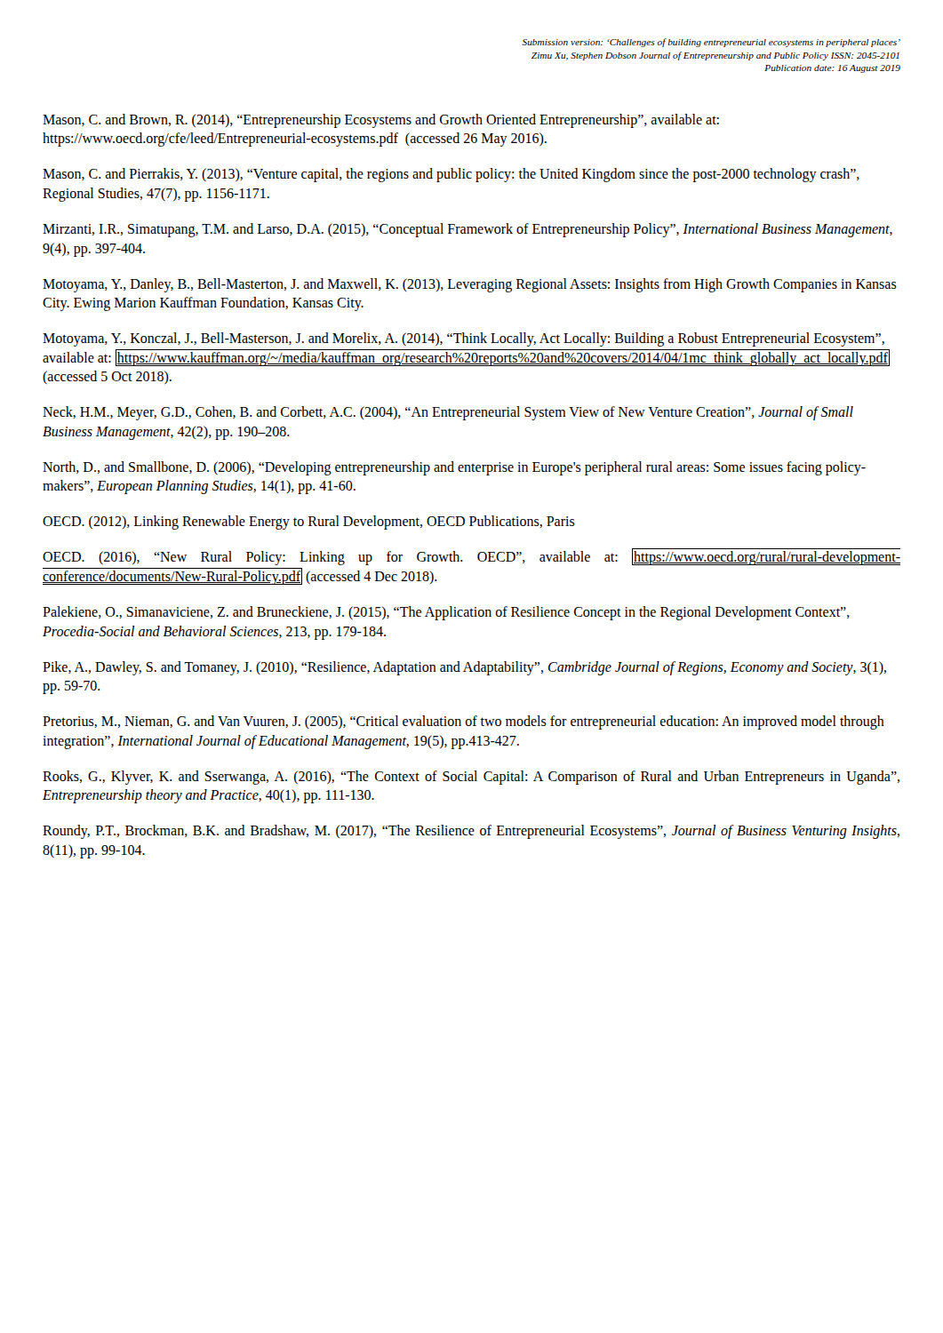Submission version: ‘Challenges of building entrepreneurial ecosystems in peripheral places’
Zimu Xu, Stephen Dobson Journal of Entrepreneurship and Public Policy ISSN: 2045-2101
Publication date: 16 August 2019
Mason, C. and Brown, R. (2014), “Entrepreneurship Ecosystems and Growth Oriented Entrepreneurship”, available at: https://www.oecd.org/cfe/leed/Entrepreneurial-ecosystems.pdf (accessed 26 May 2016).
Mason, C. and Pierrakis, Y. (2013), “Venture capital, the regions and public policy: the United Kingdom since the post-2000 technology crash”, Regional Studies, 47(7), pp. 1156-1171.
Mirzanti, I.R., Simatupang, T.M. and Larso, D.A. (2015), “Conceptual Framework of Entrepreneurship Policy”, International Business Management, 9(4), pp. 397-404.
Motoyama, Y., Danley, B., Bell-Masterton, J. and Maxwell, K. (2013), Leveraging Regional Assets: Insights from High Growth Companies in Kansas City. Ewing Marion Kauffman Foundation, Kansas City.
Motoyama, Y., Konczal, J., Bell-Masterson, J. and Morelix, A. (2014), “Think Locally, Act Locally: Building a Robust Entrepreneurial Ecosystem”, available at: https://www.kauffman.org/~/media/kauffman_org/research%20reports%20and%20covers/2014/04/1mc_think_globally_act_locally.pdf (accessed 5 Oct 2018).
Neck, H.M., Meyer, G.D., Cohen, B. and Corbett, A.C. (2004), “An Entrepreneurial System View of New Venture Creation”, Journal of Small Business Management, 42(2), pp. 190–208.
North, D., and Smallbone, D. (2006), “Developing entrepreneurship and enterprise in Europe's peripheral rural areas: Some issues facing policy-makers”, European Planning Studies, 14(1), pp. 41-60.
OECD. (2012), Linking Renewable Energy to Rural Development, OECD Publications, Paris
OECD. (2016), “New Rural Policy: Linking up for Growth. OECD”, available at: https://www.oecd.org/rural/rural-development-conference/documents/New-Rural-Policy.pdf (accessed 4 Dec 2018).
Palekiene, O., Simanaviciene, Z. and Bruneckiene, J. (2015), “The Application of Resilience Concept in the Regional Development Context”, Procedia-Social and Behavioral Sciences, 213, pp. 179-184.
Pike, A., Dawley, S. and Tomaney, J. (2010), “Resilience, Adaptation and Adaptability”, Cambridge Journal of Regions, Economy and Society, 3(1), pp. 59-70.
Pretorius, M., Nieman, G. and Van Vuuren, J. (2005), “Critical evaluation of two models for entrepreneurial education: An improved model through integration”, International Journal of Educational Management, 19(5), pp.413-427.
Rooks, G., Klyver, K. and Sserwanga, A. (2016), “The Context of Social Capital: A Comparison of Rural and Urban Entrepreneurs in Uganda”, Entrepreneurship theory and Practice, 40(1), pp. 111-130.
Roundy, P.T., Brockman, B.K. and Bradshaw, M. (2017), “The Resilience of Entrepreneurial Ecosystems”, Journal of Business Venturing Insights, 8(11), pp. 99-104.